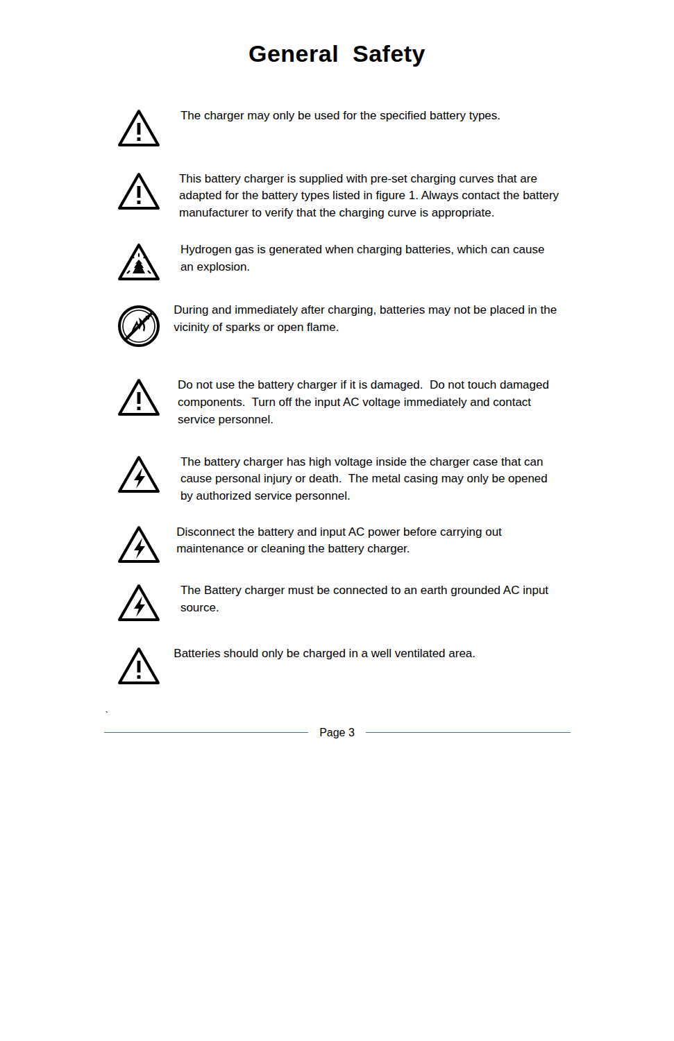General Safety
The charger may only be used for the specified battery types.
This battery charger is supplied with pre-set charging curves that are adapted for the battery types listed in figure 1. Always contact the battery manufacturer to verify that the charging curve is appropriate.
Hydrogen gas is generated when charging batteries, which can cause an explosion.
During and immediately after charging, batteries may not be placed in the vicinity of sparks or open flame.
Do not use the battery charger if it is damaged. Do not touch damaged components. Turn off the input AC voltage immediately and contact service personnel.
The battery charger has high voltage inside the charger case that can cause personal injury or death. The metal casing may only be opened by authorized service personnel.
Disconnect the battery and input AC power before carrying out maintenance or cleaning the battery charger.
The Battery charger must be connected to an earth grounded AC input source.
Batteries should only be charged in a well ventilated area.
`
Page 3